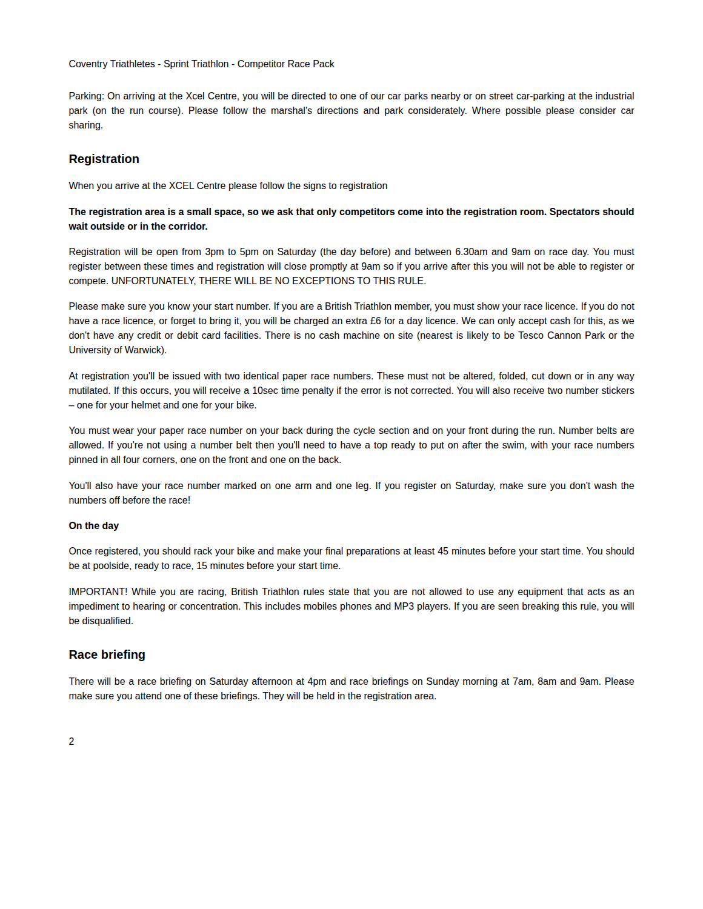Coventry Triathletes - Sprint Triathlon - Competitor Race Pack
Parking: On arriving at the Xcel Centre, you will be directed to one of our car parks nearby or on street car-parking at the industrial park (on the run course). Please follow the marshal's directions and park considerately. Where possible please consider car sharing.
Registration
When you arrive at the XCEL Centre please follow the signs to registration
The registration area is a small space, so we ask that only competitors come into the registration room. Spectators should wait outside or in the corridor.
Registration will be open from 3pm to 5pm on Saturday (the day before) and between 6.30am and 9am on race day. You must register between these times and registration will close promptly at 9am so if you arrive after this you will not be able to register or compete. UNFORTUNATELY, THERE WILL BE NO EXCEPTIONS TO THIS RULE.
Please make sure you know your start number. If you are a British Triathlon member, you must show your race licence. If you do not have a race licence, or forget to bring it, you will be charged an extra £6 for a day licence. We can only accept cash for this, as we don't have any credit or debit card facilities. There is no cash machine on site (nearest is likely to be Tesco Cannon Park or the University of Warwick).
At registration you'll be issued with two identical paper race numbers. These must not be altered, folded, cut down or in any way mutilated. If this occurs, you will receive a 10sec time penalty if the error is not corrected. You will also receive two number stickers – one for your helmet and one for your bike.
You must wear your paper race number on your back during the cycle section and on your front during the run. Number belts are allowed. If you're not using a number belt then you'll need to have a top ready to put on after the swim, with your race numbers pinned in all four corners, one on the front and one on the back.
You'll also have your race number marked on one arm and one leg. If you register on Saturday, make sure you don't wash the numbers off before the race!
On the day
Once registered, you should rack your bike and make your final preparations at least 45 minutes before your start time. You should be at poolside, ready to race, 15 minutes before your start time.
IMPORTANT! While you are racing, British Triathlon rules state that you are not allowed to use any equipment that acts as an impediment to hearing or concentration. This includes mobiles phones and MP3 players. If you are seen breaking this rule, you will be disqualified.
Race briefing
There will be a race briefing on Saturday afternoon at 4pm and race briefings on Sunday morning at 7am, 8am and 9am. Please make sure you attend one of these briefings. They will be held in the registration area.
2